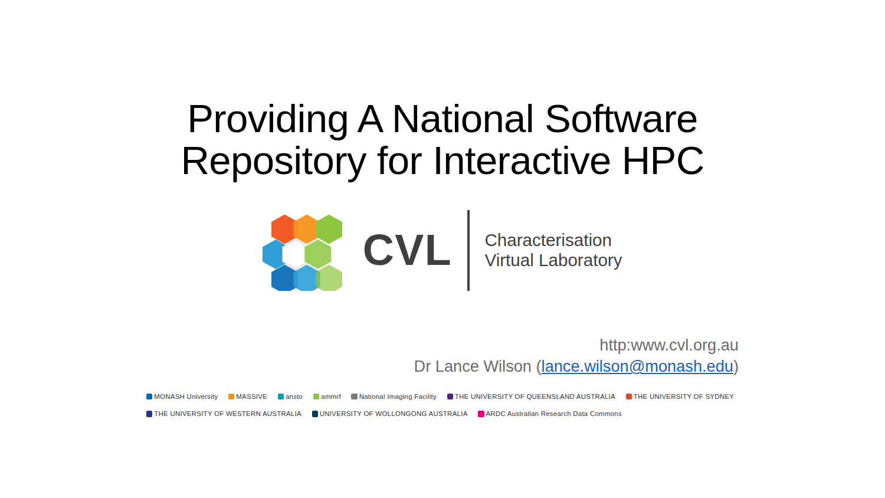Providing A National Software Repository for Interactive HPC
CVL
Characterisation
Virtual Laboratory
http:www.cvl.org.au
Dr Lance Wilson (lance.wilson@monash.edu)
MONASH University MASSIVE ansto ammrf National Imaging Facility THE UNIVERSITY OF QUEENSLAND AUSTRALIA THE UNIVERSITY OF SYDNEY THE UNIVERSITY OF WESTERN AUSTRALIA UNIVERSITY OF WOLLONGONG AUSTRALIA ARDC Australian Research Data Commons